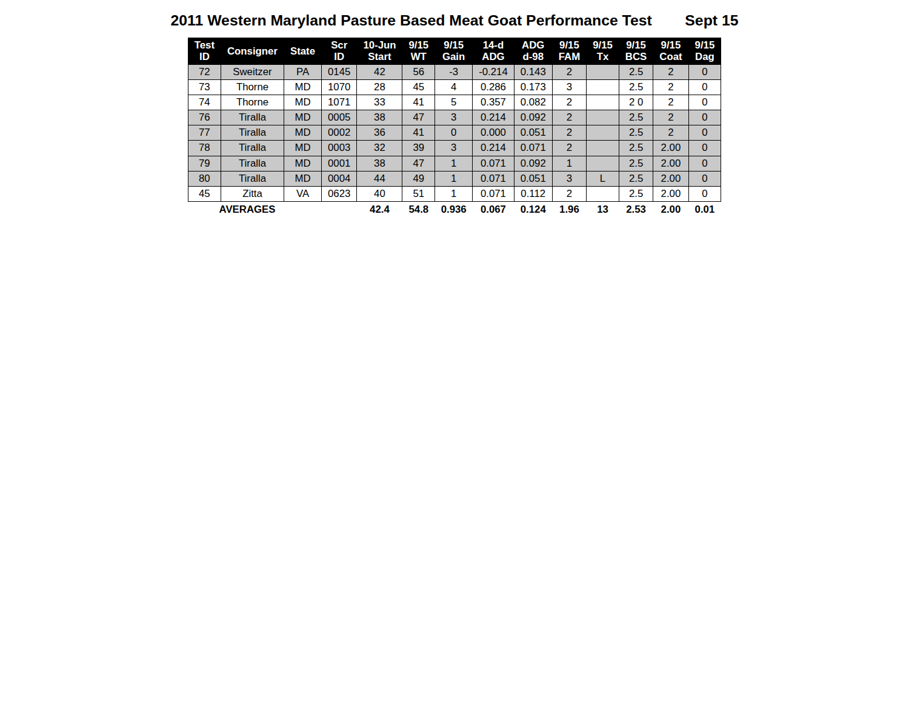2011 Western Maryland Pasture Based Meat Goat Performance Test Sept 15
| Test ID | Consigner | State | Scr ID | 10-Jun Start | 9/15 WT | 9/15 Gain | 14-d ADG | ADG d-98 | 9/15 FAM | 9/15 Tx | 9/15 BCS | 9/15 Coat | 9/15 Dag |
| --- | --- | --- | --- | --- | --- | --- | --- | --- | --- | --- | --- | --- | --- |
| 72 | Sweitzer | PA | 0145 | 42 | 56 | -3 | -0.214 | 0.143 | 2 | | 2.5 | 2 | 0 |
| 73 | Thorne | MD | 1070 | 28 | 45 | 4 | 0.286 | 0.173 | 3 | | 2.5 | 2 | 0 |
| 74 | Thorne | MD | 1071 | 33 | 41 | 5 | 0.357 | 0.082 | 2 | | 2 0 | 2 | 0 |
| 76 | Tiralla | MD | 0005 | 38 | 47 | 3 | 0.214 | 0.092 | 2 | | 2.5 | 2 | 0 |
| 77 | Tiralla | MD | 0002 | 36 | 41 | 0 | 0.000 | 0.051 | 2 | | 2.5 | 2 | 0 |
| 78 | Tiralla | MD | 0003 | 32 | 39 | 3 | 0.214 | 0.071 | 2 | | 2.5 | 2.00 | 0 |
| 79 | Tiralla | MD | 0001 | 38 | 47 | 1 | 0.071 | 0.092 | 1 | | 2.5 | 2.00 | 0 |
| 80 | Tiralla | MD | 0004 | 44 | 49 | 1 | 0.071 | 0.051 | 3 | L | 2.5 | 2.00 | 0 |
| 45 | Zitta | VA | 0623 | 40 | 51 | 1 | 0.071 | 0.112 | 2 | | 2.5 | 2.00 | 0 |
| AVERAGES | | | 42.4 | 54.8 | 0.936 | 0.067 | 0.124 | 1.96 | 13 | 2.53 | 2.00 | 0.01 |